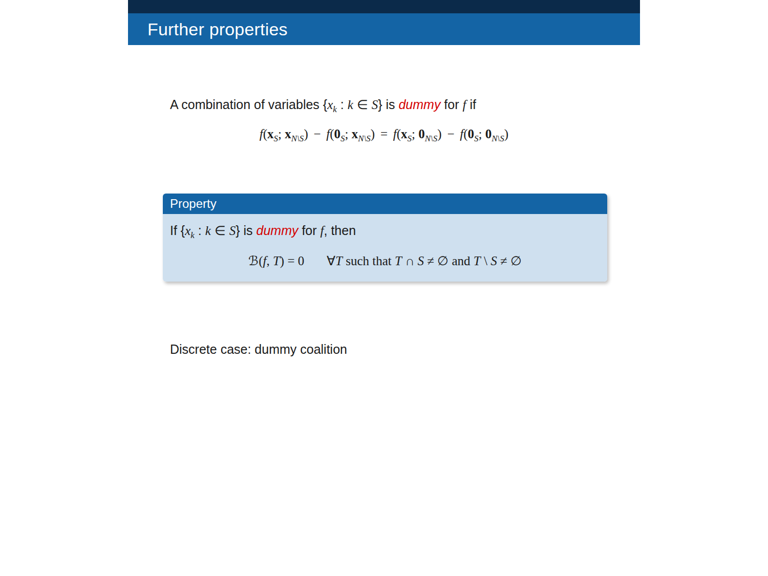Further properties
A combination of variables {xk : k ∈ S} is dummy for f if
f(xS; xN\S) − f(0S; xN\S) = f(xS; 0N\S) − f(0S; 0N\S)
Property
If {xk : k ∈ S} is dummy for f, then
ℬ(f, T) = 0 ∀T such that T ∩ S ≠ ∅ and T \ S ≠ ∅
Discrete case: dummy coalition